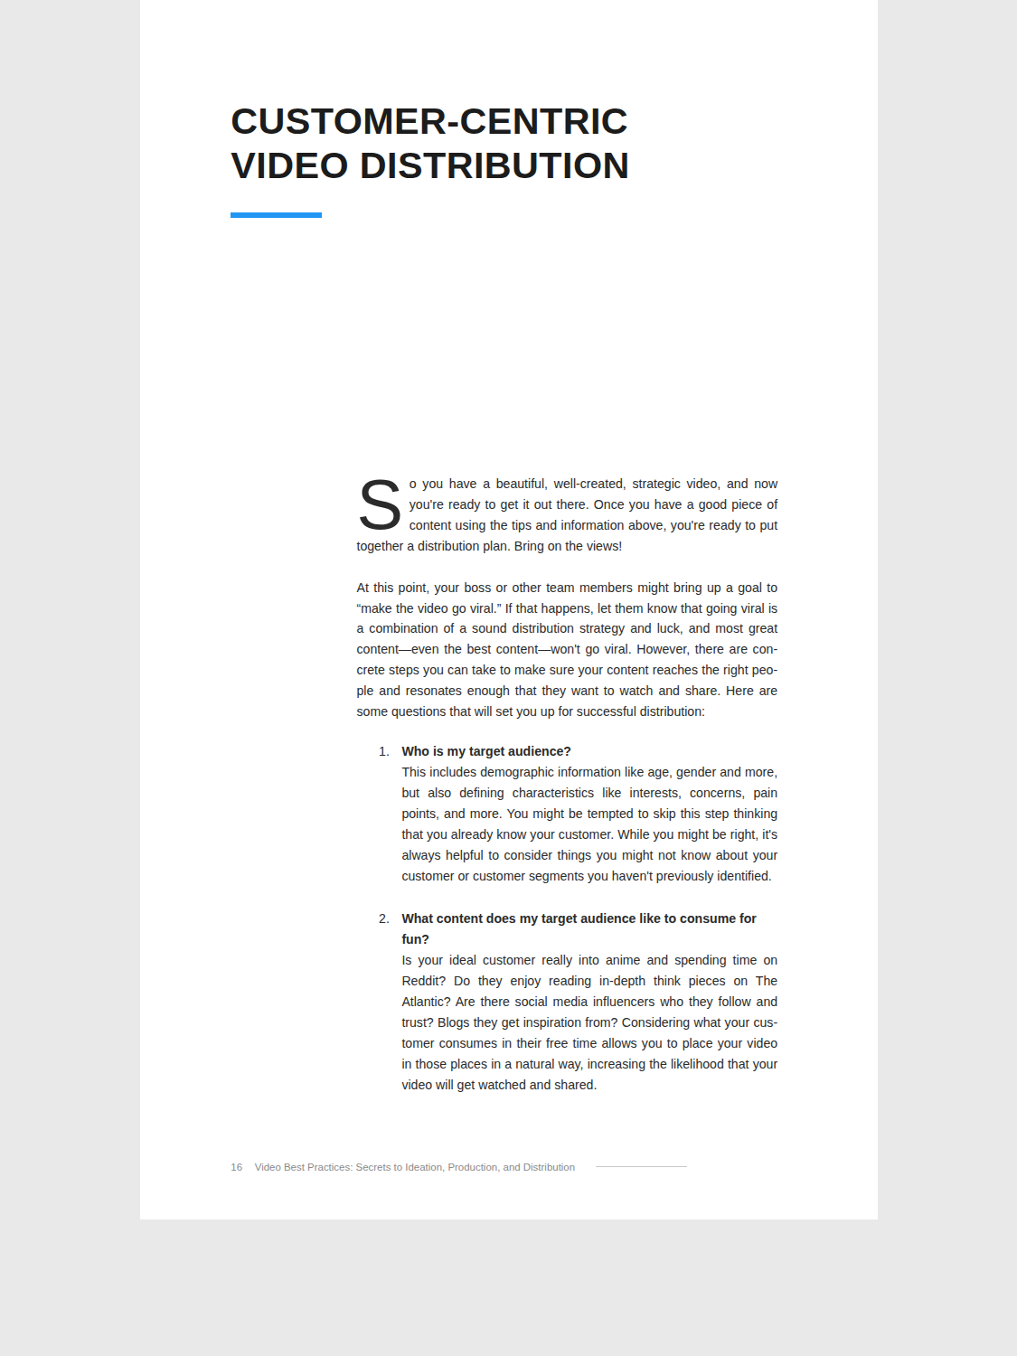Customer-Centric
Video Distribution
So you have a beautiful, well-created, strategic video, and now you're ready to get it out there. Once you have a good piece of content using the tips and information above, you're ready to put together a distribution plan. Bring on the views!
At this point, your boss or other team members might bring up a goal to “make the video go viral.” If that happens, let them know that going viral is a combination of a sound distribution strategy and luck, and most great content—even the best content—won't go viral. However, there are concrete steps you can take to make sure your content reaches the right people and resonates enough that they want to watch and share. Here are some questions that will set you up for successful distribution:
Who is my target audience? This includes demographic information like age, gender and more, but also defining characteristics like interests, concerns, pain points, and more. You might be tempted to skip this step thinking that you already know your customer. While you might be right, it's always helpful to consider things you might not know about your customer or customer segments you haven't previously identified.
What content does my target audience like to consume for fun? Is your ideal customer really into anime and spending time on Reddit? Do they enjoy reading in-depth think pieces on The Atlantic? Are there social media influencers who they follow and trust? Blogs they get inspiration from? Considering what your customer consumes in their free time allows you to place your video in those places in a natural way, increasing the likelihood that your video will get watched and shared.
16 Video Best Practices: Secrets to Ideation, Production, and Distribution